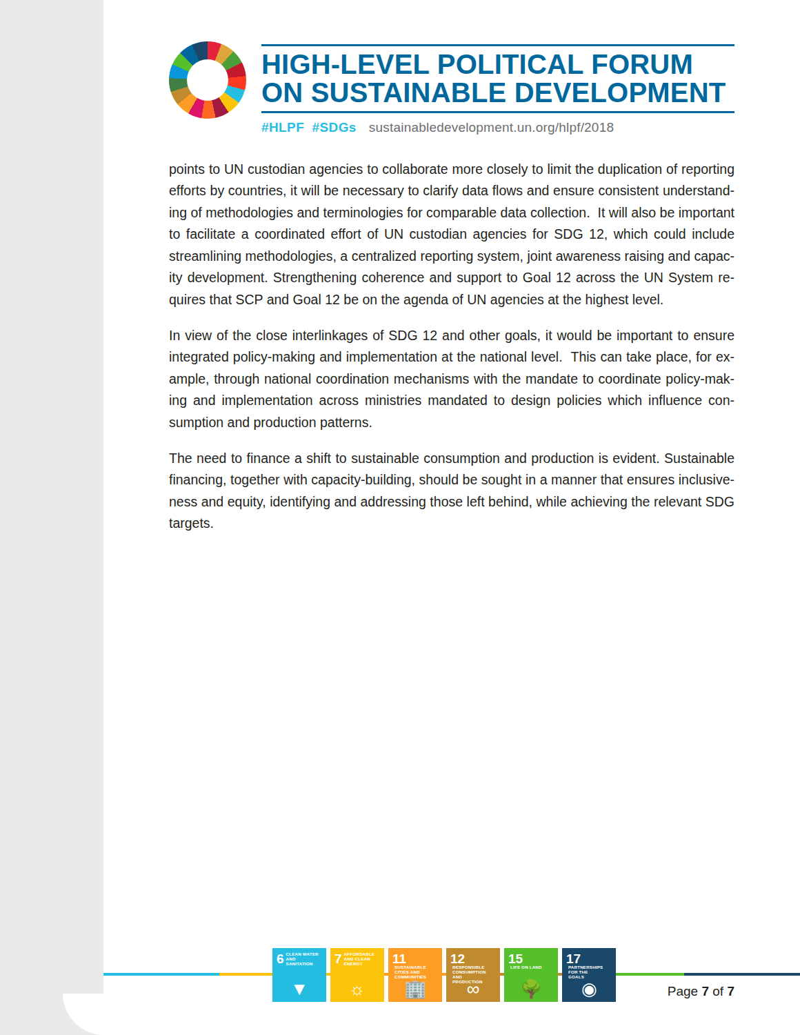High-Level Political Forum on Sustainable Development
#HLPF #SDGs sustainabledevelopment.un.org/hlpf/2018
points to UN custodian agencies to collaborate more closely to limit the duplication of reporting efforts by countries, it will be necessary to clarify data flows and ensure consistent understanding of methodologies and terminologies for comparable data collection. It will also be important to facilitate a coordinated effort of UN custodian agencies for SDG 12, which could include streamlining methodologies, a centralized reporting system, joint awareness raising and capacity development. Strengthening coherence and support to Goal 12 across the UN System requires that SCP and Goal 12 be on the agenda of UN agencies at the highest level.
In view of the close interlinkages of SDG 12 and other goals, it would be important to ensure integrated policy-making and implementation at the national level. This can take place, for example, through national coordination mechanisms with the mandate to coordinate policy-making and implementation across ministries mandated to design policies which influence consumption and production patterns.
The need to finance a shift to sustainable consumption and production is evident. Sustainable financing, together with capacity-building, should be sought in a manner that ensures inclusiveness and equity, identifying and addressing those left behind, while achieving the relevant SDG targets.
6 Clean water and sanitation ▼
7 Affordable and clean energy ☼
11 Sustainable cities and communities 🏢
12 Responsible consumption and production ∞
15 Life on land 🌳
17 Partnerships for the goals ◉
Page 7 of 7